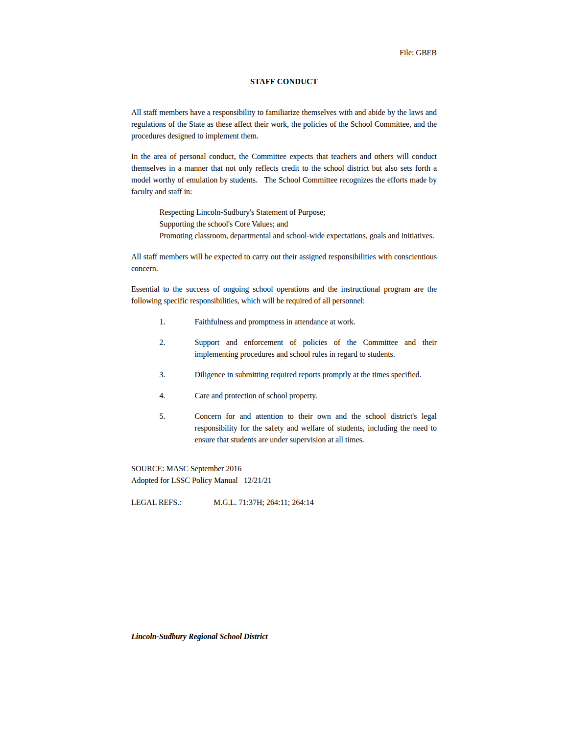File: GBEB
STAFF CONDUCT
All staff members have a responsibility to familiarize themselves with and abide by the laws and regulations of the State as these affect their work, the policies of the School Committee, and the procedures designed to implement them.
In the area of personal conduct, the Committee expects that teachers and others will conduct themselves in a manner that not only reflects credit to the school district but also sets forth a model worthy of emulation by students. The School Committee recognizes the efforts made by faculty and staff in:
Respecting Lincoln-Sudbury's Statement of Purpose;
Supporting the school's Core Values; and
Promoting classroom, departmental and school-wide expectations, goals and initiatives.
All staff members will be expected to carry out their assigned responsibilities with conscientious concern.
Essential to the success of ongoing school operations and the instructional program are the following specific responsibilities, which will be required of all personnel:
1. Faithfulness and promptness in attendance at work.
2. Support and enforcement of policies of the Committee and their implementing procedures and school rules in regard to students.
3. Diligence in submitting required reports promptly at the times specified.
4. Care and protection of school property.
5. Concern for and attention to their own and the school district's legal responsibility for the safety and welfare of students, including the need to ensure that students are under supervision at all times.
SOURCE: MASC September 2016
Adopted for LSSC Policy Manual 12/21/21
LEGAL REFS.: M.G.L. 71:37H; 264:11; 264:14
Lincoln-Sudbury Regional School District